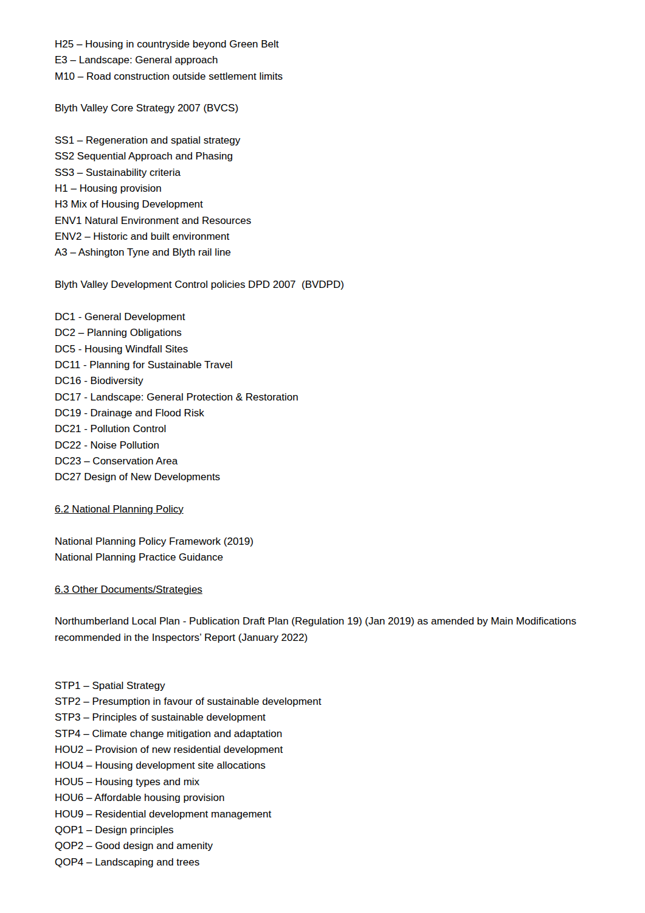H25 – Housing in countryside beyond Green Belt
E3 – Landscape: General approach
M10 – Road construction outside settlement limits
Blyth Valley Core Strategy 2007 (BVCS)
SS1 – Regeneration and spatial strategy
SS2 Sequential Approach and Phasing
SS3 – Sustainability criteria
H1 – Housing provision
H3 Mix of Housing Development
ENV1 Natural Environment and Resources
ENV2 – Historic and built environment
A3 – Ashington Tyne and Blyth rail line
Blyth Valley Development Control policies DPD 2007 (BVDPD)
DC1 - General Development
DC2 – Planning Obligations
DC5 - Housing Windfall Sites
DC11 - Planning for Sustainable Travel
DC16 - Biodiversity
DC17 - Landscape: General Protection & Restoration
DC19 - Drainage and Flood Risk
DC21 - Pollution Control
DC22 - Noise Pollution
DC23 – Conservation Area
DC27 Design of New Developments
6.2 National Planning Policy
National Planning Policy Framework (2019)
National Planning Practice Guidance
6.3 Other Documents/Strategies
Northumberland Local Plan - Publication Draft Plan (Regulation 19) (Jan 2019) as amended by Main Modifications recommended in the Inspectors’ Report (January 2022)
STP1 – Spatial Strategy
STP2 – Presumption in favour of sustainable development
STP3 – Principles of sustainable development
STP4 – Climate change mitigation and adaptation
HOU2 – Provision of new residential development
HOU4 – Housing development site allocations
HOU5 – Housing types and mix
HOU6 – Affordable housing provision
HOU9 – Residential development management
QOP1 – Design principles
QOP2 – Good design and amenity
QOP4 – Landscaping and trees